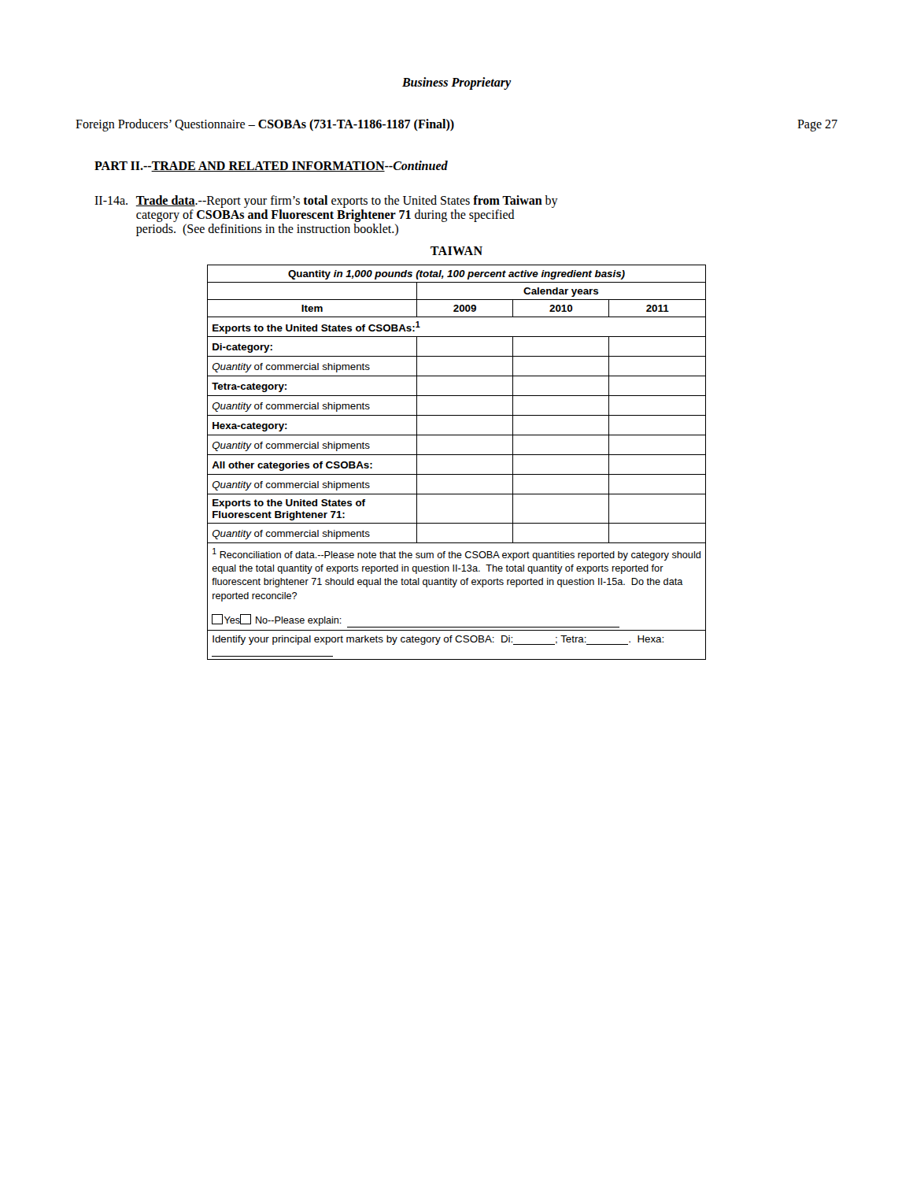Business Proprietary
Foreign Producers’ Questionnaire – CSOBAs (731-TA-1186-1187 (Final))
Page 27
PART II.--TRADE AND RELATED INFORMATION--Continued
II-14a. Trade data.--Report your firm’s total exports to the United States from Taiwan by category of CSOBAs and Fluorescent Brightener 71 during the specified periods. (See definitions in the instruction booklet.)
TAIWAN
| Quantity in 1,000 pounds (total, 100 percent active ingredient basis) |
| --- |
| | Calendar years |
| Item | 2009 | 2010 | 2011 |
| Exports to the United States of CSOBAs: 1 |
| Di-category: | | | |
| Quantity of commercial shipments | | | |
| Tetra-category: | | | |
| Quantity of commercial shipments | | | |
| Hexa-category: | | | |
| Quantity of commercial shipments | | | |
| All other categories of CSOBAs: | | | |
| Quantity of commercial shipments | | | |
| Exports to the United States of Fluorescent Brightener 71: | | | |
| Quantity of commercial shipments | | | |
| 1 Reconciliation of data.--Please note that the sum of the CSOBA export quantities reported by category should equal the total quantity of exports reported in question II-13a. The total quantity of exports reported for fluorescent brightener 71 should equal the total quantity of exports reported in question II-15a. Do the data reported reconcile? Yes No--Please explain: |
| Identify your principal export markets by category of CSOBA: Di: ; Tetra: . Hexa: |